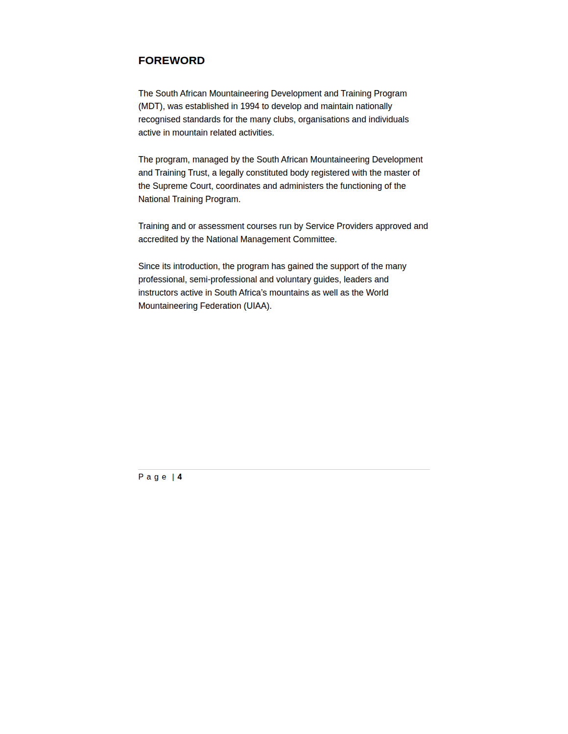FOREWORD
The South African Mountaineering Development and Training Program (MDT), was established in 1994 to develop and maintain nationally recognised standards for the many clubs, organisations and individuals active in mountain related activities.
The program, managed by the South African Mountaineering Development and Training Trust, a legally constituted body registered with the master of the Supreme Court, coordinates and administers the functioning of the National Training Program.
Training and or assessment courses run by Service Providers approved and accredited by the National Management Committee.
Since its introduction, the program has gained the support of the many professional, semi-professional and voluntary guides, leaders and instructors active in South Africa’s mountains as well as the World Mountaineering Federation (UIAA).
P a g e | 4